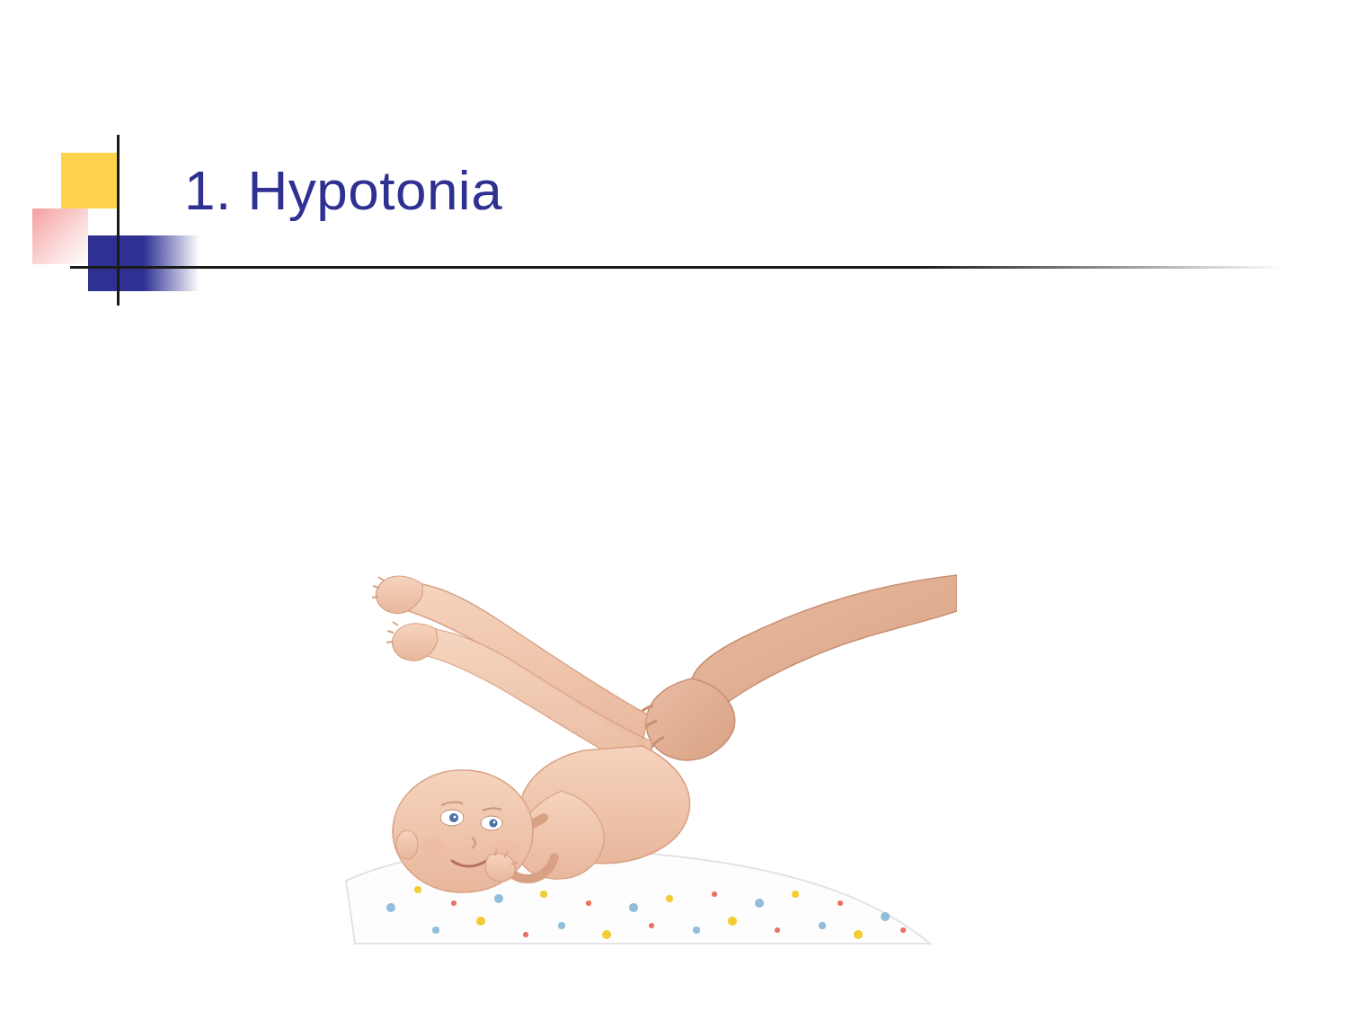1. Hypotonia